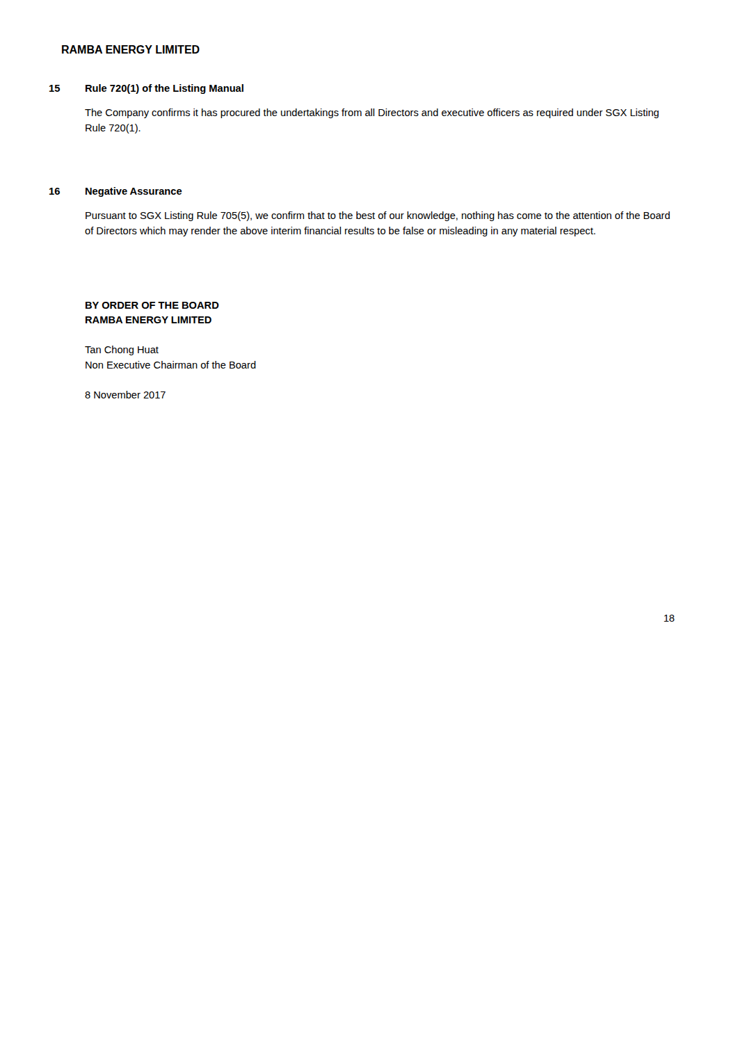RAMBA ENERGY LIMITED
15 Rule 720(1) of the Listing Manual
The Company confirms it has procured the undertakings from all Directors and executive officers as required under SGX Listing Rule 720(1).
16 Negative Assurance
Pursuant to SGX Listing Rule 705(5), we confirm that to the best of our knowledge, nothing has come to the attention of the Board of Directors which may render the above interim financial results to be false or misleading in any material respect.
BY ORDER OF THE BOARD
RAMBA ENERGY LIMITED
Tan Chong Huat
Non Executive Chairman of the Board
8 November 2017
18